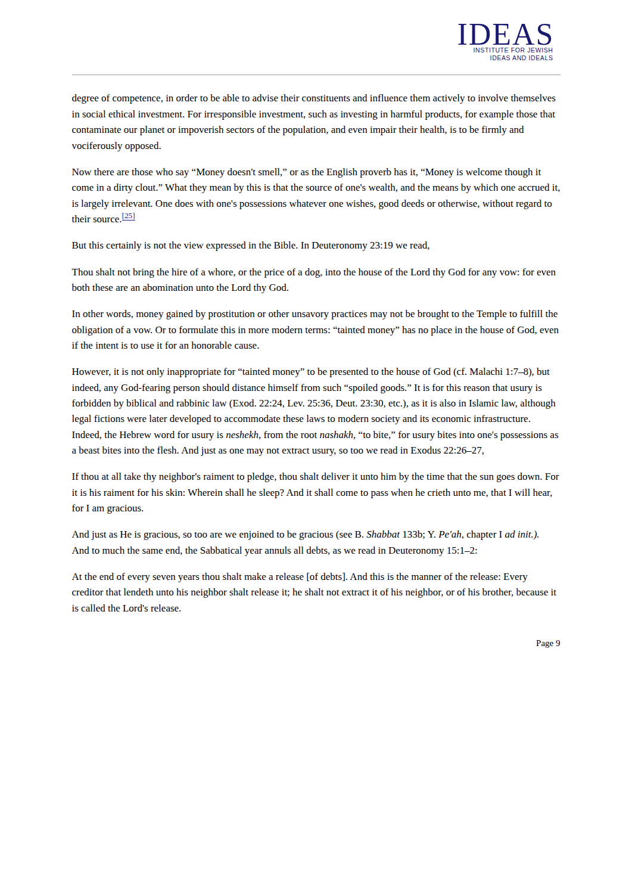IDEAS
INSTITUTE FOR JEWISH
IDEAS AND IDEALS
degree of competence, in order to be able to advise their constituents and influence them actively to involve themselves in social ethical investment. For irresponsible investment, such as investing in harmful products, for example those that contaminate our planet or impoverish sectors of the population, and even impair their health, is to be firmly and vociferously opposed.
Now there are those who say “Money doesn't smell,” or as the English proverb has it, “Money is welcome though it come in a dirty clout.” What they mean by this is that the source of one's wealth, and the means by which one accrued it, is largely irrelevant. One does with one's possessions whatever one wishes, good deeds or otherwise, without regard to their source.[25]
But this certainly is not the view expressed in the Bible. In Deuteronomy 23:19 we read,
Thou shalt not bring the hire of a whore, or the price of a dog, into the house of the Lord thy God for any vow: for even both these are an abomination unto the Lord thy God.
In other words, money gained by prostitution or other unsavory practices may not be brought to the Temple to fulfill the obligation of a vow. Or to formulate this in more modern terms: “tainted money” has no place in the house of God, even if the intent is to use it for an honorable cause.
However, it is not only inappropriate for “tainted money” to be presented to the house of God (cf. Malachi 1:7–8), but indeed, any God-fearing person should distance himself from such “spoiled goods.” It is for this reason that usury is forbidden by biblical and rabbinic law (Exod. 22:24, Lev. 25:36, Deut. 23:30, etc.), as it is also in Islamic law, although legal fictions were later developed to accommodate these laws to modern society and its economic infrastructure. Indeed, the Hebrew word for usury is neshekh, from the root nashakh, “to bite,” for usury bites into one's possessions as a beast bites into the flesh. And just as one may not extract usury, so too we read in Exodus 22:26–27,
If thou at all take thy neighbor's raiment to pledge, thou shalt deliver it unto him by the time that the sun goes down. For it is his raiment for his skin: Wherein shall he sleep? And it shall come to pass when he crieth unto me, that I will hear, for I am gracious.
And just as He is gracious, so too are we enjoined to be gracious (see B. Shabbat 133b; Y. Pe'ah, chapter I ad init.).
And to much the same end, the Sabbatical year annuls all debts, as we read in Deuteronomy 15:1–2:
At the end of every seven years thou shalt make a release [of debts]. And this is the manner of the release: Every creditor that lendeth unto his neighbor shalt release it; he shalt not extract it of his neighbor, or of his brother, because it is called the Lord's release.
Page 9